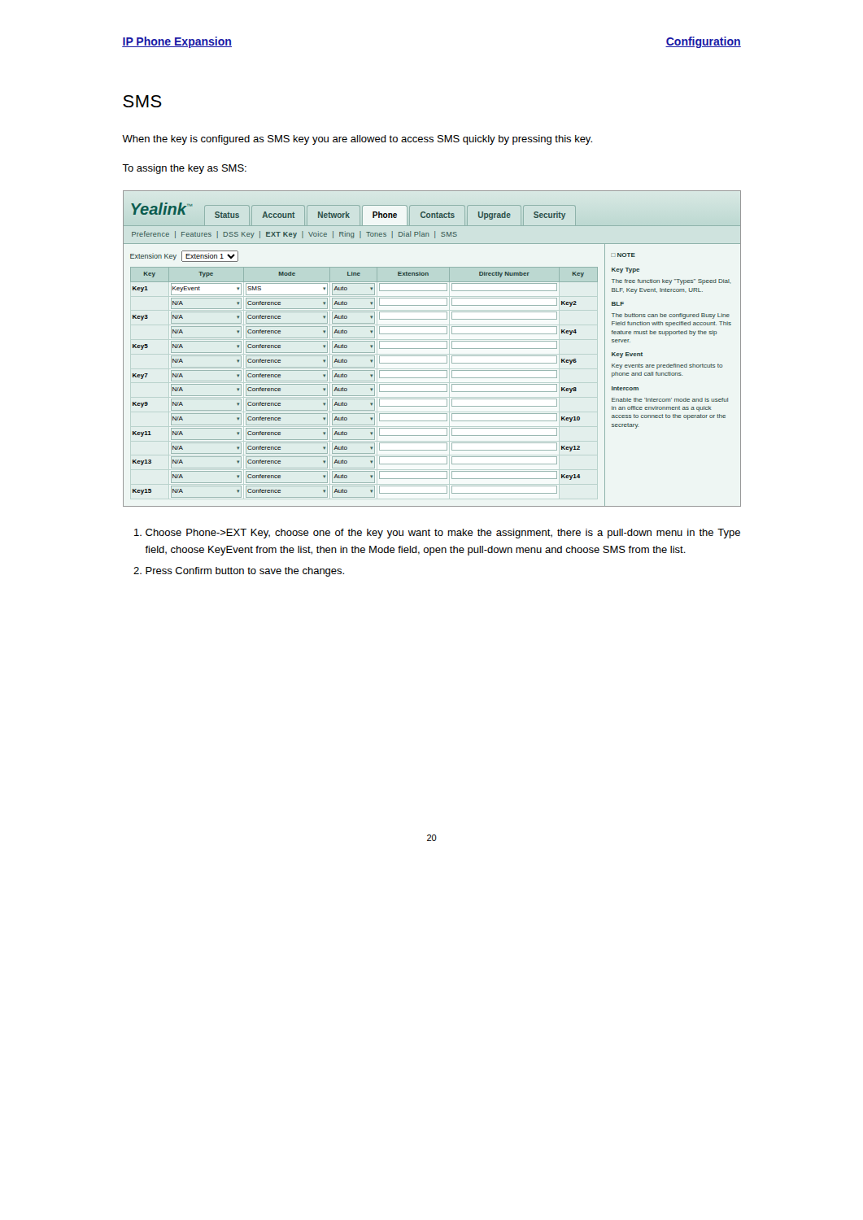IP Phone Expansion Configuration
SMS
When the key is configured as SMS key you are allowed to access SMS quickly by pressing this key.
To assign the key as SMS:
Yealink™
Status
Account
Network
Phone
Contacts
Upgrade
Security
Preference | Features | DSS Key | EXT Key | Voice | Ring | Tones | Dial Plan | SMS
Extension Key Extension 1
| Key | Type | Mode | Line | Extension | Directly Number | Key |
| --- | --- | --- | --- | --- | --- | --- |
| Key1 | KeyEvent | SMS | Auto | | | |
| | N/A | Conference | Auto | | | Key2 |
| Key3 | N/A | Conference | Auto | | | |
| | N/A | Conference | Auto | | | Key4 |
| Key5 | N/A | Conference | Auto | | | |
| | N/A | Conference | Auto | | | Key6 |
| Key7 | N/A | Conference | Auto | | | |
| | N/A | Conference | Auto | | | Key8 |
| Key9 | N/A | Conference | Auto | | | |
| | N/A | Conference | Auto | | | Key10 |
| Key11 | N/A | Conference | Auto | | | |
| | N/A | Conference | Auto | | | Key12 |
| Key13 | N/A | Conference | Auto | | | |
| | N/A | Conference | Auto | | | Key14 |
| Key15 | N/A | Conference | Auto | | | |
□ NOTE
Key Type
The free function key "Types" Speed Dial, BLF, Key Event, Intercom, URL.
BLF
The buttons can be configured Busy Line Field function with specified account. This feature must be supported by the sip server.
Key Event
Key events are predefined shortcuts to phone and call functions.
Intercom
Enable the 'Intercom' mode and is useful in an office environment as a quick access to connect to the operator or the secretary.
Choose Phone->EXT Key, choose one of the key you want to make the assignment, there is a pull-down menu in the Type field, choose KeyEvent from the list, then in the Mode field, open the pull-down menu and choose SMS from the list.
Press Confirm button to save the changes.
20